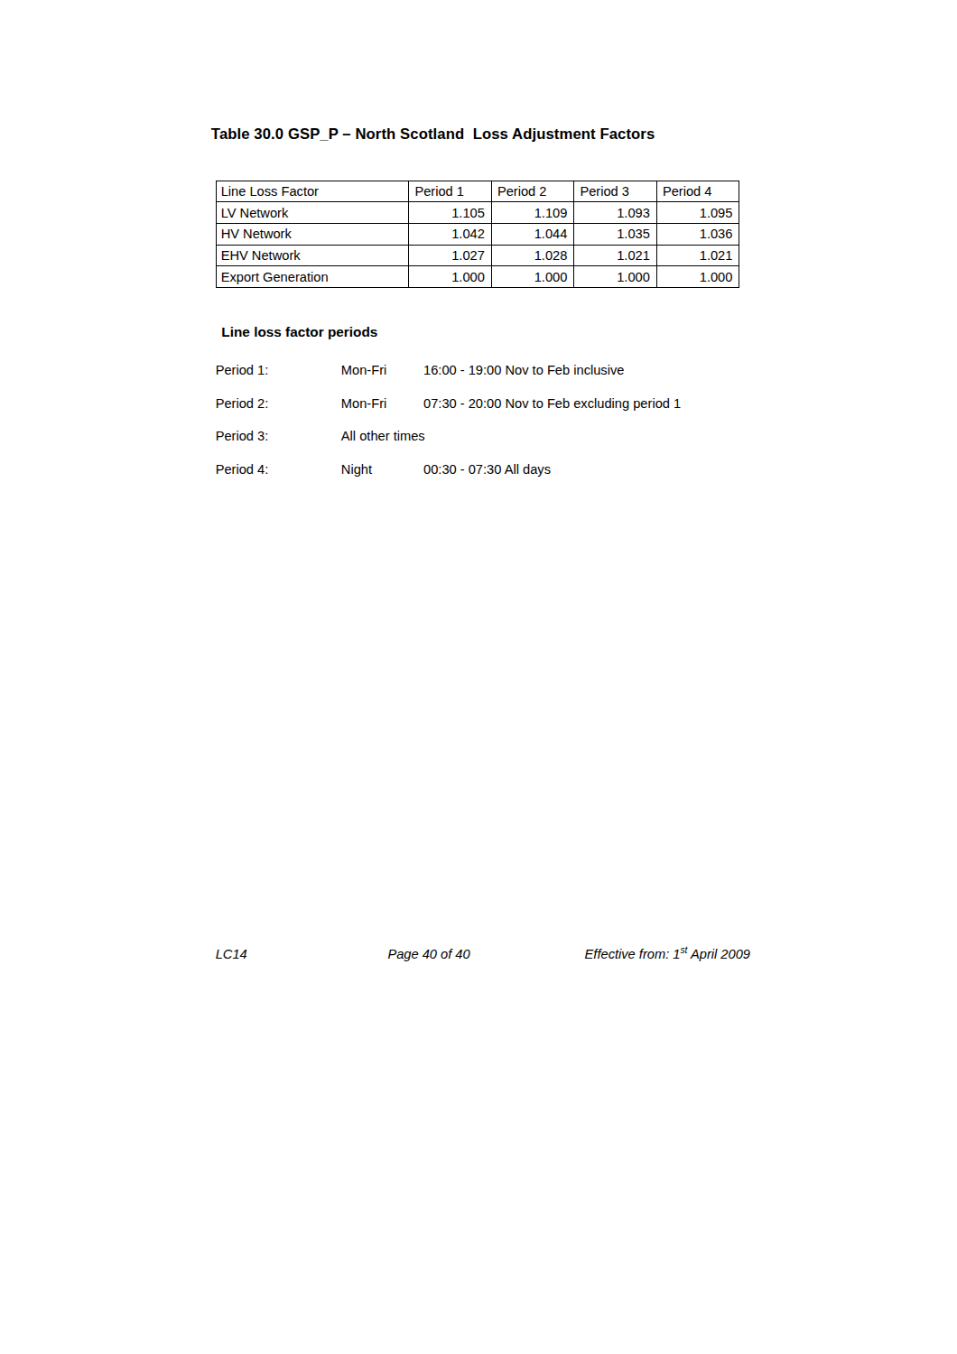Table 30.0 GSP_P – North Scotland Loss Adjustment Factors
| Line Loss Factor | Period 1 | Period 2 | Period 3 | Period 4 |
| LV Network | 1.105 | 1.109 | 1.093 | 1.095 |
| HV Network | 1.042 | 1.044 | 1.035 | 1.036 |
| EHV Network | 1.027 | 1.028 | 1.021 | 1.021 |
| Export Generation | 1.000 | 1.000 | 1.000 | 1.000 |
Line loss factor periods
Period 1:
Mon-Fri
16:00 - 19:00 Nov to Feb inclusive
Period 2:
Mon-Fri
07:30 - 20:00 Nov to Feb excluding period 1
Period 3:
All other times
Period 4:
Night
00:30 - 07:30 All days
LC14
Page 40 of 40
Effective from: 1st April 2009